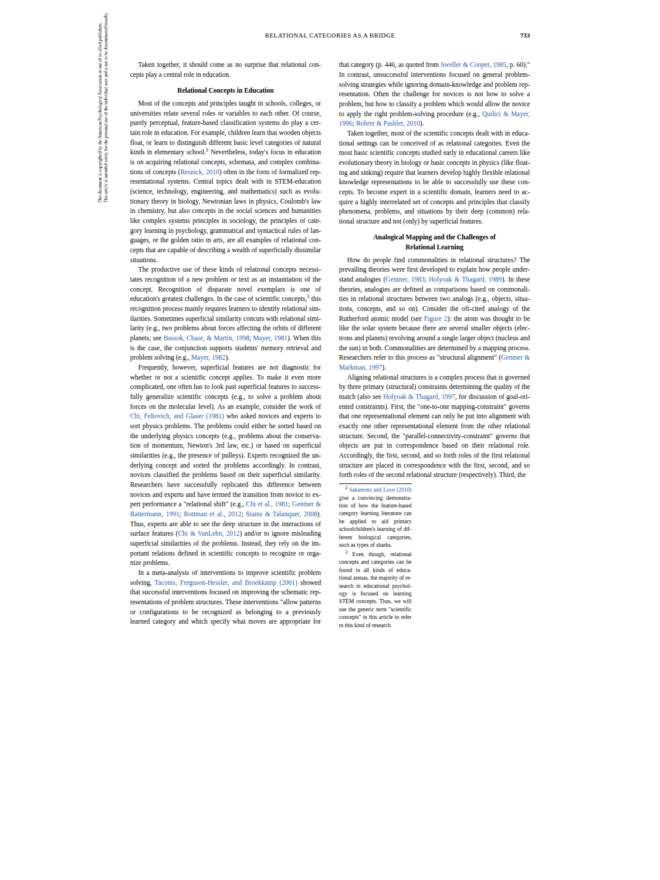RELATIONAL CATEGORIES AS A BRIDGE 733
This document is copyrighted by the American Psychological Association or one of its allied publishers.
This article is intended solely for the personal use of the individual user and is not to be disseminated broadly.
Taken together, it should come as no surprise that relational concepts play a central role in education.
Relational Concepts in Education
Most of the concepts and principles taught in schools, colleges, or universities relate several roles or variables to each other. Of course, purely perceptual, feature-based classification systems do play a certain role in education. For example, children learn that wooden objects float, or learn to distinguish different basic level categories of natural kinds in elementary school.2 Nevertheless, today's focus in education is on acquiring relational concepts, schemata, and complex combinations of concepts (Resnick, 2010) often in the form of formalized representational systems. Central topics dealt with in STEM-education (science, technology, engineering, and mathematics) such as evolutionary theory in biology, Newtonian laws in physics, Coulomb's law in chemistry, but also concepts in the social sciences and humanities like complex systems principles in sociology, the principles of category learning in psychology, grammatical and syntactical rules of languages, or the golden ratio in arts, are all examples of relational concepts that are capable of describing a wealth of superficially dissimilar situations.
The productive use of these kinds of relational concepts necessitates recognition of a new problem or text as an instantiation of the concept. Recognition of disparate novel exemplars is one of education's greatest challenges. In the case of scientific concepts,3 this recognition process mainly requires learners to identify relational similarities. Sometimes superficial similarity concurs with relational similarity (e.g., two problems about forces affecting the orbits of different planets; see Bassok, Chase, & Martin, 1998; Mayer, 1981). When this is the case, the conjunction supports students' memory retrieval and problem solving (e.g., Mayer, 1982).
Frequently, however, superficial features are not diagnostic for whether or not a scientific concept applies. To make it even more complicated, one often has to look past superficial features to successfully generalize scientific concepts (e.g., to solve a problem about forces on the molecular level). As an example, consider the work of Chi, Feltovich, and Glaser (1981) who asked novices and experts to sort physics problems. The problems could either be sorted based on the underlying physics concepts (e.g., problems about the conservation of momentum, Newton's 3rd law, etc.) or based on superficial similarities (e.g., the presence of pulleys). Experts recognized the underlying concept and sorted the problems accordingly. In contrast, novices classified the problems based on their superficial similarity. Researchers have successfully replicated this difference between novices and experts and have termed the transition from novice to expert performance a "relational shift" (e.g., Chi et al., 1981; Gentner & Rattermann, 1991; Rottman et al., 2012; Stains & Talanquer, 2008). Thus, experts are able to see the deep structure in the interactions of surface features (Chi & VanLehn, 2012) and/or to ignore misleading superficial similarities of the problems. Instead, they rely on the important relations defined in scientific concepts to recognize or organize problems.
In a meta-analysis of interventions to improve scientific problem solving, Taconis, Ferguson-Hessler, and Broekkamp (2001) showed that successful interventions focused on improving the schematic representations of problem structures. These interventions "allow patterns or configurations to be recognized as belonging to a previously learned category and which specify what moves are appropriate for that category (p. 446, as quoted from Sweller & Cooper, 1985, p. 60)." In contrast, unsuccessful interventions focused on general problem-solving strategies while ignoring domain-knowledge and problem representation. Often the challenge for novices is not how to solve a problem, but how to classify a problem which would allow the novice to apply the right problem-solving procedure (e.g., Quilici & Mayer, 1996; Rohrer & Pashler, 2010).
Taken together, most of the scientific concepts dealt with in educational settings can be conceived of as relational categories. Even the most basic scientific concepts studied early in educational careers like evolutionary theory in biology or basic concepts in physics (like floating and sinking) require that learners develop highly flexible relational knowledge representations to be able to successfully use these concepts. To become expert in a scientific domain, learners need to acquire a highly interrelated set of concepts and principles that classify phenomena, problems, and situations by their deep (common) relational structure and not (only) by superficial features.
Analogical Mapping and the Challenges of
Relational Learning
How do people find commonalities in relational structures? The prevailing theories were first developed to explain how people understand analogies (Gentner, 1983; Holyoak & Thagard, 1989). In these theories, analogies are defined as comparisons based on commonalities in relational structures between two analogs (e.g., objects, situations, concepts, and so on). Consider the oft-cited analogy of the Rutherford atomic model (see Figure 2): the atom was thought to be like the solar system because there are several smaller objects (electrons and planets) revolving around a single larger object (nucleus and the sun) in both. Commonalities are determined by a mapping process. Researchers refer to this process as "structural alignment" (Gentner & Markman, 1997).
Aligning relational structures is a complex process that is governed by three primary (structural) constraints determining the quality of the match (also see Holyoak & Thagard, 1997, for discussion of goal-oriented constraints). First, the "one-to-one mapping-constraint" governs that one representational element can only be put into alignment with exactly one other representational element from the other relational structure. Second, the "parallel-connectivity-constraint" governs that objects are put in correspondence based on their relational role. Accordingly, the first, second, and so forth roles of the first relational structure are placed in correspondence with the first, second, and so forth roles of the second relational structure (respectively). Third, the
2 Sakamoto and Love (2010) give a convincing demonstration of how the feature-based category learning literature can be applied to aid primary schoolchildren's learning of different biological categories, such as types of sharks.
3 Even though, relational concepts and categories can be found in all kinds of educational arenas, the majority of research in educational psychology is focused on learning STEM concepts. Thus, we will use the generic term "scientific concepts" in this article to refer to this kind of research.